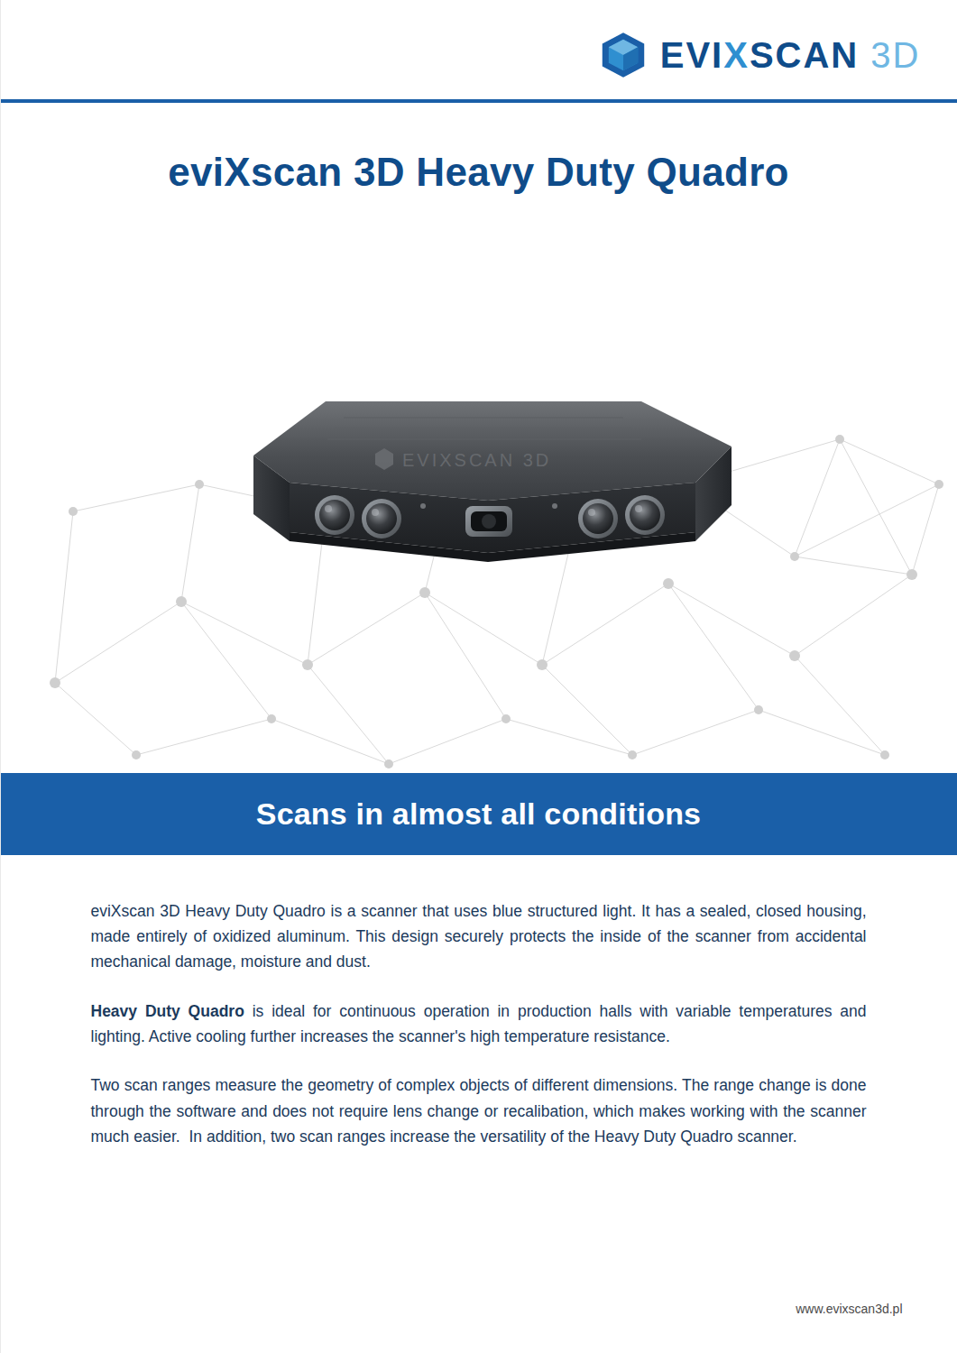EVI XSCAN 3D
eviXscan 3D Heavy Duty Quadro
EVIXSCAN 3D
Scans in almost all conditions
eviXscan 3D Heavy Duty Quadro is a scanner that uses blue structured light. It has a sealed, closed housing, made entirely of oxidized aluminum. This design securely protects the inside of the scanner from accidental mechanical damage, moisture and dust.
Heavy Duty Quadro is ideal for continuous operation in production halls with variable temperatures and lighting. Active cooling further increases the scanner's high temperature resistance.
Two scan ranges measure the geometry of complex objects of different dimensions. The range change is done through the software and does not require lens change or recalibation, which makes working with the scanner much easier. In addition, two scan ranges increase the versatility of the Heavy Duty Quadro scanner.
www.evixscan3d.pl